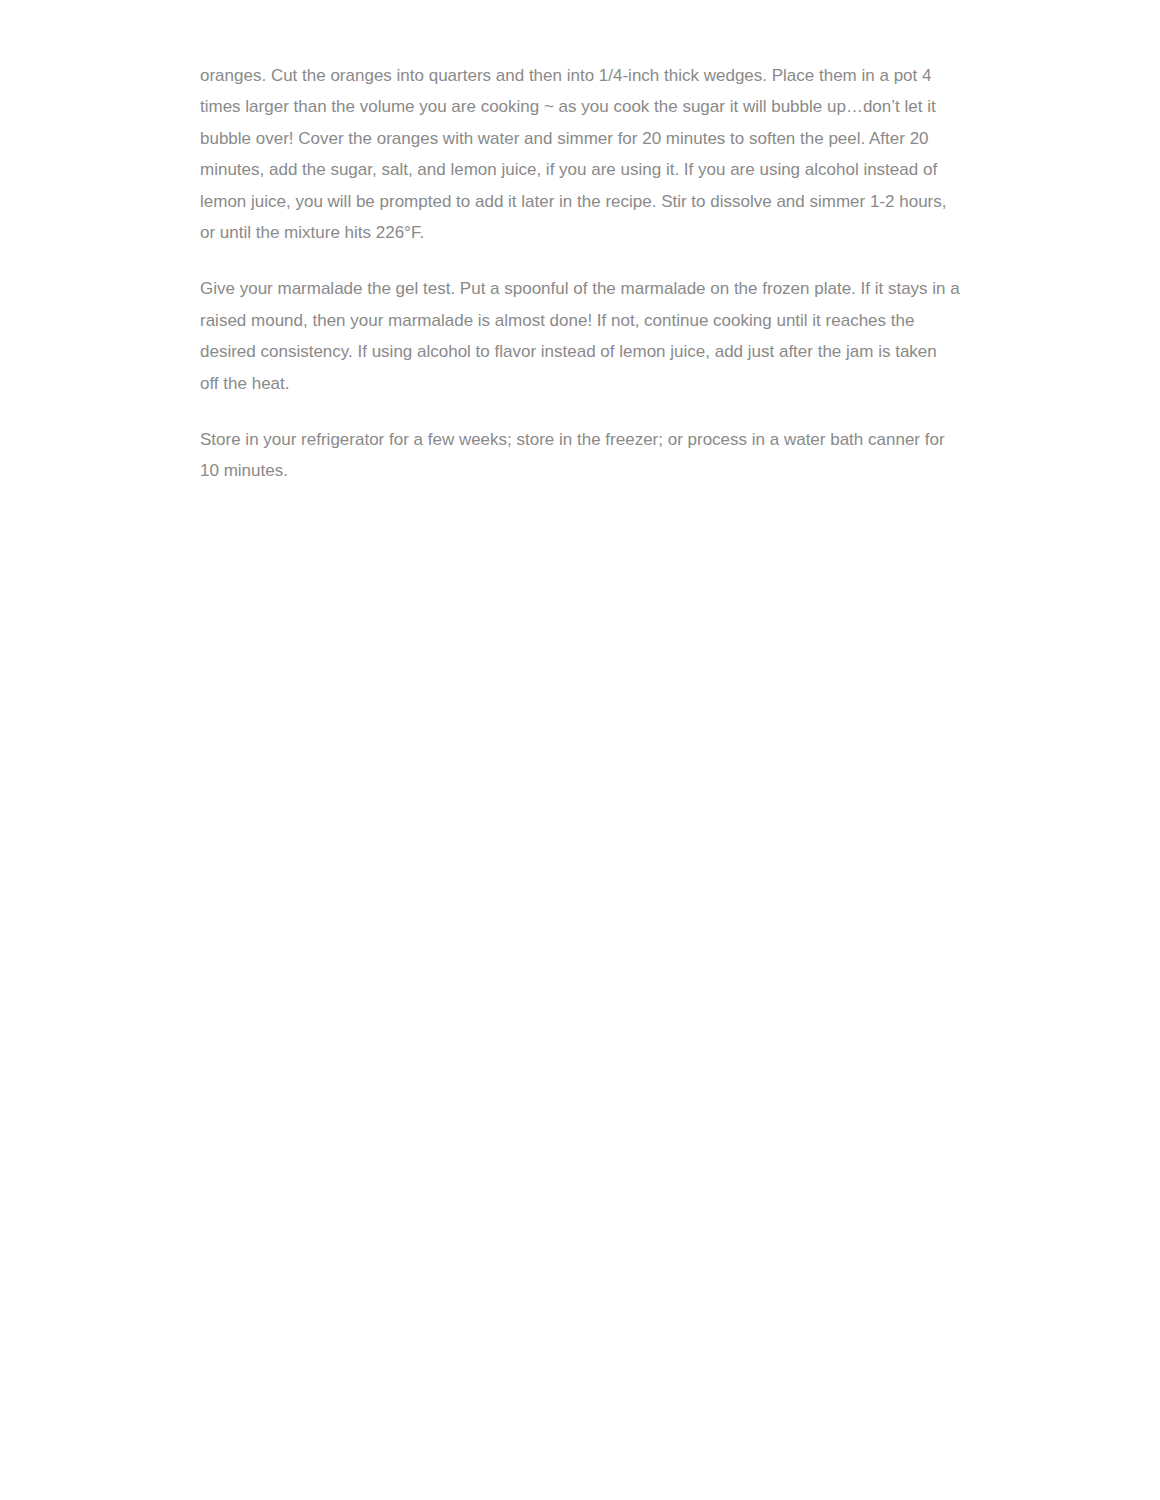oranges. Cut the oranges into quarters and then into 1/4-inch thick wedges. Place them in a pot 4 times larger than the volume you are cooking ~ as you cook the sugar it will bubble up…don’t let it bubble over! Cover the oranges with water and simmer for 20 minutes to soften the peel. After 20 minutes, add the sugar, salt, and lemon juice, if you are using it. If you are using alcohol instead of lemon juice, you will be prompted to add it later in the recipe. Stir to dissolve and simmer 1-2 hours, or until the mixture hits 226°F.
Give your marmalade the gel test. Put a spoonful of the marmalade on the frozen plate. If it stays in a raised mound, then your marmalade is almost done! If not, continue cooking until it reaches the desired consistency. If using alcohol to flavor instead of lemon juice, add just after the jam is taken off the heat.
Store in your refrigerator for a few weeks; store in the freezer; or process in a water bath canner for 10 minutes.